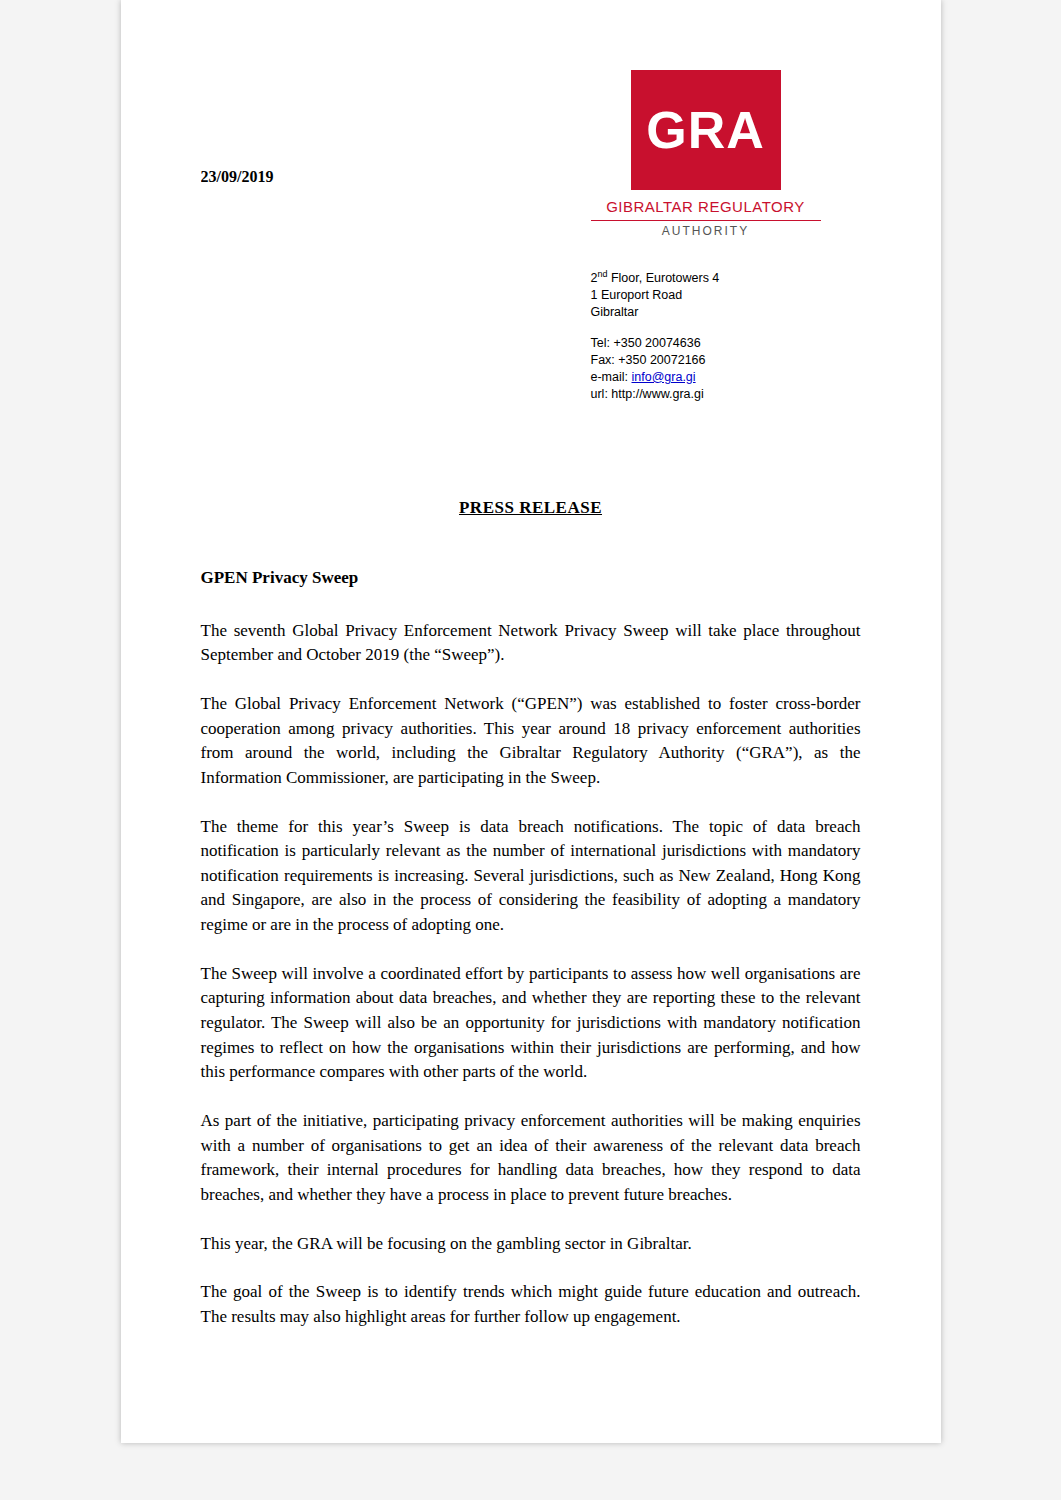GRA
GIBRALTAR REGULATORY
AUTHORITY
2nd Floor, Eurotowers 4
1 Europort Road
Gibraltar
Tel: +350 20074636
Fax: +350 20072166
e-mail: info@gra.gi
url: http://www.gra.gi
23/09/2019
PRESS RELEASE
GPEN Privacy Sweep
The seventh Global Privacy Enforcement Network Privacy Sweep will take place throughout September and October 2019 (the “Sweep”).
The Global Privacy Enforcement Network (“GPEN”) was established to foster cross-border cooperation among privacy authorities. This year around 18 privacy enforcement authorities from around the world, including the Gibraltar Regulatory Authority (“GRA”), as the Information Commissioner, are participating in the Sweep.
The theme for this year’s Sweep is data breach notifications. The topic of data breach notification is particularly relevant as the number of international jurisdictions with mandatory notification requirements is increasing. Several jurisdictions, such as New Zealand, Hong Kong and Singapore, are also in the process of considering the feasibility of adopting a mandatory regime or are in the process of adopting one.
The Sweep will involve a coordinated effort by participants to assess how well organisations are capturing information about data breaches, and whether they are reporting these to the relevant regulator. The Sweep will also be an opportunity for jurisdictions with mandatory notification regimes to reflect on how the organisations within their jurisdictions are performing, and how this performance compares with other parts of the world.
As part of the initiative, participating privacy enforcement authorities will be making enquiries with a number of organisations to get an idea of their awareness of the relevant data breach framework, their internal procedures for handling data breaches, how they respond to data breaches, and whether they have a process in place to prevent future breaches.
This year, the GRA will be focusing on the gambling sector in Gibraltar.
The goal of the Sweep is to identify trends which might guide future education and outreach. The results may also highlight areas for further follow up engagement.